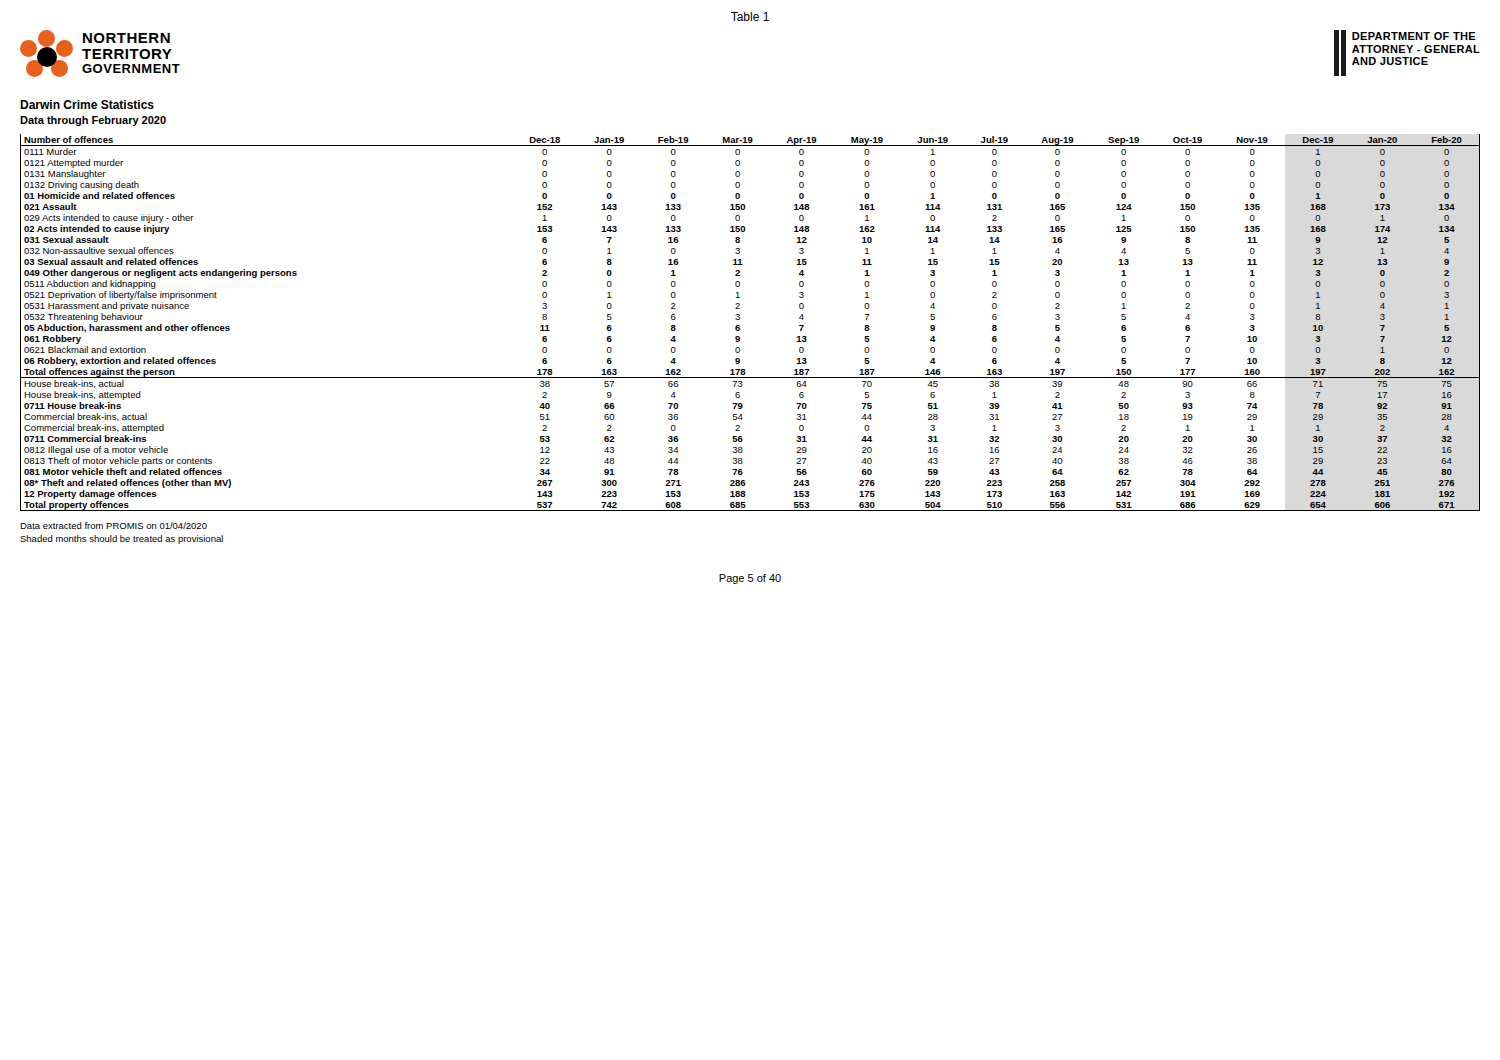Table 1
NORTHERN
TERRITORY
GOVERNMENT
DEPARTMENT OF THE
ATTORNEY - GENERAL
AND JUSTICE
Darwin Crime Statistics
Data through February 2020
| Number of offences | Dec-18 | Jan-19 | Feb-19 | Mar-19 | Apr-19 | May-19 | Jun-19 | Jul-19 | Aug-19 | Sep-19 | Oct-19 | Nov-19 | Dec-19 | Jan-20 | Feb-20 |
| --- | --- | --- | --- | --- | --- | --- | --- | --- | --- | --- | --- | --- | --- | --- | --- |
| 0111 Murder | 0 | 0 | 0 | 0 | 0 | 0 | 1 | 0 | 0 | 0 | 0 | 0 | 1 | 0 | 0 |
| 0121 Attempted murder | 0 | 0 | 0 | 0 | 0 | 0 | 0 | 0 | 0 | 0 | 0 | 0 | 0 | 0 | 0 |
| 0131 Manslaughter | 0 | 0 | 0 | 0 | 0 | 0 | 0 | 0 | 0 | 0 | 0 | 0 | 0 | 0 | 0 |
| 0132 Driving causing death | 0 | 0 | 0 | 0 | 0 | 0 | 0 | 0 | 0 | 0 | 0 | 0 | 0 | 0 | 0 |
| 01 Homicide and related offences | 0 | 0 | 0 | 0 | 0 | 0 | 1 | 0 | 0 | 0 | 0 | 0 | 1 | 0 | 0 |
| 021 Assault | 152 | 143 | 133 | 150 | 148 | 161 | 114 | 131 | 165 | 124 | 150 | 135 | 168 | 173 | 134 |
| 029 Acts intended to cause injury - other | 1 | 0 | 0 | 0 | 0 | 1 | 0 | 2 | 0 | 1 | 0 | 0 | 0 | 1 | 0 |
| 02 Acts intended to cause injury | 153 | 143 | 133 | 150 | 148 | 162 | 114 | 133 | 165 | 125 | 150 | 135 | 168 | 174 | 134 |
| 031 Sexual assault | 6 | 7 | 16 | 8 | 12 | 10 | 14 | 14 | 16 | 9 | 8 | 11 | 9 | 12 | 5 |
| 032 Non-assaultive sexual offences | 0 | 1 | 0 | 3 | 3 | 1 | 1 | 1 | 4 | 4 | 5 | 0 | 3 | 1 | 4 |
| 03 Sexual assault and related offences | 6 | 8 | 16 | 11 | 15 | 11 | 15 | 15 | 20 | 13 | 13 | 11 | 12 | 13 | 9 |
| 049 Other dangerous or negligent acts endangering persons | 2 | 0 | 1 | 2 | 4 | 1 | 3 | 1 | 3 | 1 | 1 | 1 | 3 | 0 | 2 |
| 0511 Abduction and kidnapping | 0 | 0 | 0 | 0 | 0 | 0 | 0 | 0 | 0 | 0 | 0 | 0 | 0 | 0 | 0 |
| 0521 Deprivation of liberty/false imprisonment | 0 | 1 | 0 | 1 | 3 | 1 | 0 | 2 | 0 | 0 | 0 | 0 | 1 | 0 | 3 |
| 0531 Harassment and private nuisance | 3 | 0 | 2 | 2 | 0 | 0 | 4 | 0 | 2 | 1 | 2 | 0 | 1 | 4 | 1 |
| 0532 Threatening behaviour | 8 | 5 | 6 | 3 | 4 | 7 | 5 | 6 | 3 | 5 | 4 | 3 | 8 | 3 | 1 |
| 05 Abduction, harassment and other offences | 11 | 6 | 8 | 6 | 7 | 8 | 9 | 8 | 5 | 6 | 6 | 3 | 10 | 7 | 5 |
| 061 Robbery | 6 | 6 | 4 | 9 | 13 | 5 | 4 | 6 | 4 | 5 | 7 | 10 | 3 | 7 | 12 |
| 0621 Blackmail and extortion | 0 | 0 | 0 | 0 | 0 | 0 | 0 | 0 | 0 | 0 | 0 | 0 | 0 | 1 | 0 |
| 06 Robbery, extortion and related offences | 6 | 6 | 4 | 9 | 13 | 5 | 4 | 6 | 4 | 5 | 7 | 10 | 3 | 8 | 12 |
| Total offences against the person | 178 | 163 | 162 | 178 | 187 | 187 | 146 | 163 | 197 | 150 | 177 | 160 | 197 | 202 | 162 |
| House break-ins, actual | 38 | 57 | 66 | 73 | 64 | 70 | 45 | 38 | 39 | 48 | 90 | 66 | 71 | 75 | 75 |
| House break-ins, attempted | 2 | 9 | 4 | 6 | 6 | 5 | 6 | 1 | 2 | 2 | 3 | 8 | 7 | 17 | 16 |
| 0711 House break-ins | 40 | 66 | 70 | 79 | 70 | 75 | 51 | 39 | 41 | 50 | 93 | 74 | 78 | 92 | 91 |
| Commercial break-ins, actual | 51 | 60 | 36 | 54 | 31 | 44 | 28 | 31 | 27 | 18 | 19 | 29 | 29 | 35 | 28 |
| Commercial break-ins, attempted | 2 | 2 | 0 | 2 | 0 | 0 | 3 | 1 | 3 | 2 | 1 | 1 | 1 | 2 | 4 |
| 0711 Commercial break-ins | 53 | 62 | 36 | 56 | 31 | 44 | 31 | 32 | 30 | 20 | 20 | 30 | 30 | 37 | 32 |
| 0812 Illegal use of a motor vehicle | 12 | 43 | 34 | 38 | 29 | 20 | 16 | 16 | 24 | 24 | 32 | 26 | 15 | 22 | 16 |
| 0813 Theft of motor vehicle parts or contents | 22 | 48 | 44 | 38 | 27 | 40 | 43 | 27 | 40 | 38 | 46 | 38 | 29 | 23 | 64 |
| 081 Motor vehicle theft and related offences | 34 | 91 | 78 | 76 | 56 | 60 | 59 | 43 | 64 | 62 | 78 | 64 | 44 | 45 | 80 |
| 08* Theft and related offences (other than MV) | 267 | 300 | 271 | 286 | 243 | 276 | 220 | 223 | 258 | 257 | 304 | 292 | 278 | 251 | 276 |
| 12 Property damage offences | 143 | 223 | 153 | 188 | 153 | 175 | 143 | 173 | 163 | 142 | 191 | 169 | 224 | 181 | 192 |
| Total property offences | 537 | 742 | 608 | 685 | 553 | 630 | 504 | 510 | 556 | 531 | 686 | 629 | 654 | 606 | 671 |
Data extracted from PROMIS on 01/04/2020
Shaded months should be treated as provisional
Page 5 of 40